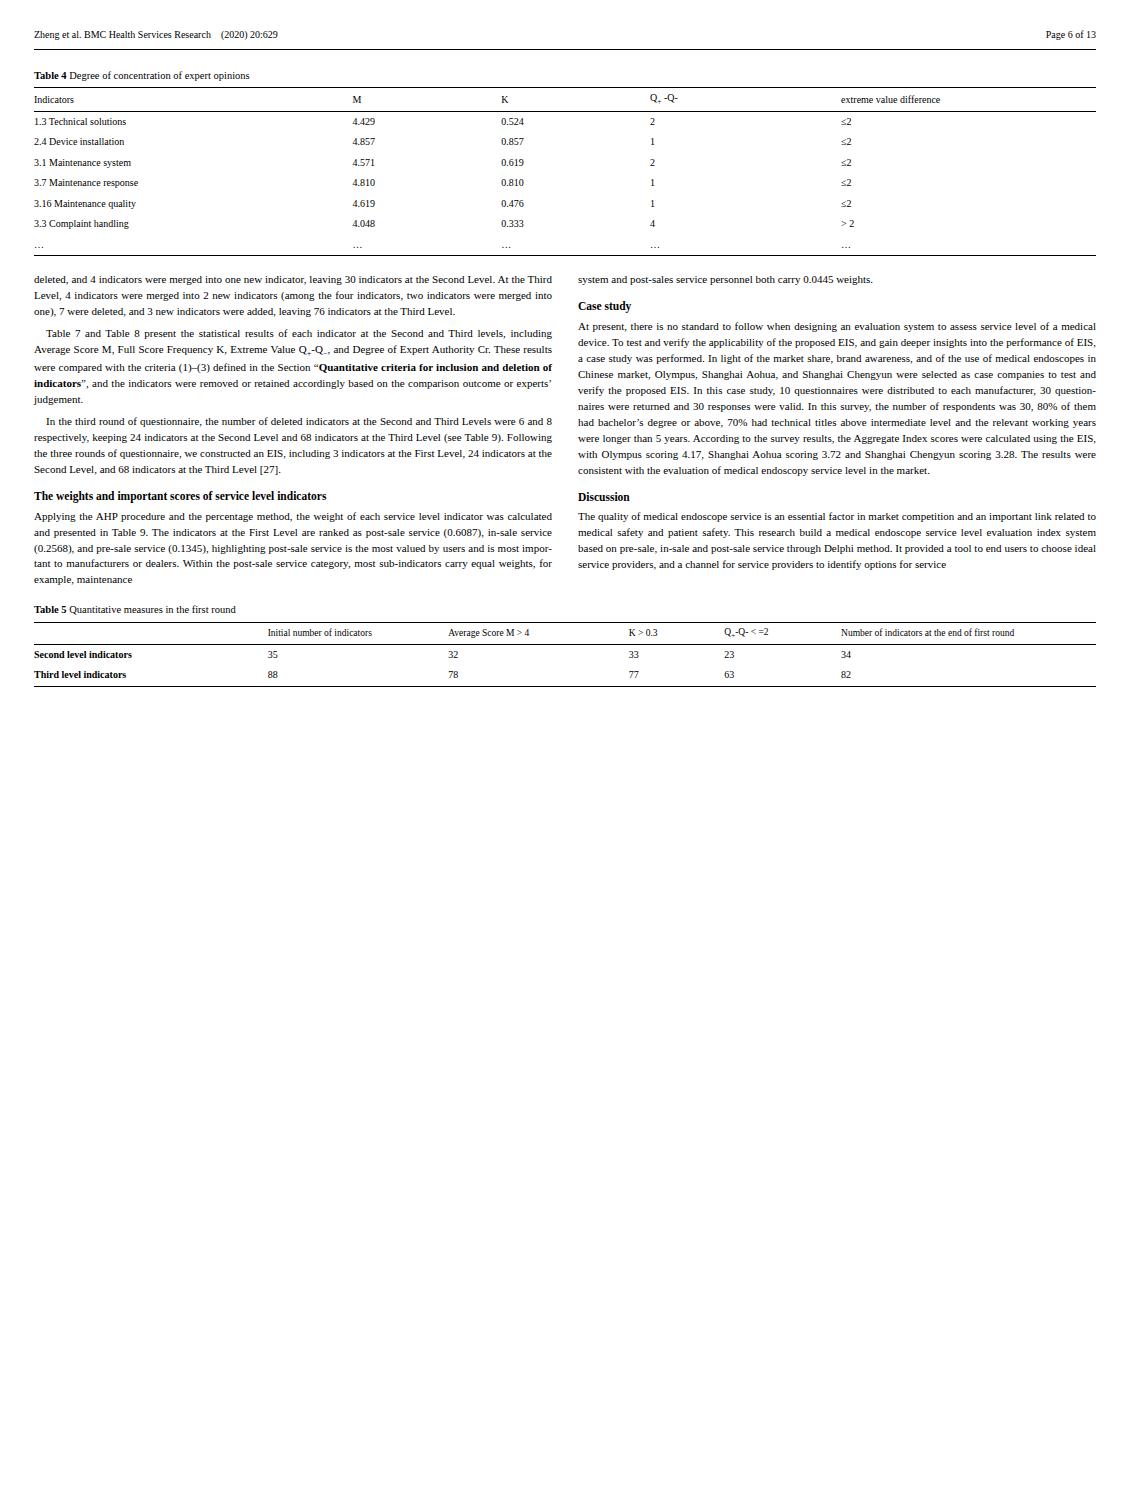Zheng et al. BMC Health Services Research (2020) 20:629
Page 6 of 13
Table 4 Degree of concentration of expert opinions
| Indicators | M | K | Q + -Q- | extreme value difference |
| --- | --- | --- | --- | --- |
| 1.3 Technical solutions | 4.429 | 0.524 | 2 | ≤2 |
| 2.4 Device installation | 4.857 | 0.857 | 1 | ≤2 |
| 3.1 Maintenance system | 4.571 | 0.619 | 2 | ≤2 |
| 3.7 Maintenance response | 4.810 | 0.810 | 1 | ≤2 |
| 3.16 Maintenance quality | 4.619 | 0.476 | 1 | ≤2 |
| 3.3 Complaint handling | 4.048 | 0.333 | 4 | > 2 |
| … | … | … | … | … |
deleted, and 4 indicators were merged into one new indicator, leaving 30 indicators at the Second Level. At the Third Level, 4 indicators were merged into 2 new indicators (among the four indicators, two indicators were merged into one), 7 were deleted, and 3 new indicators were added, leaving 76 indicators at the Third Level.
Table 7 and Table 8 present the statistical results of each indicator at the Second and Third levels, including Average Score M, Full Score Frequency K, Extreme Value Q+-Q−, and Degree of Expert Authority Cr. These results were compared with the criteria (1)–(3) defined in the Section “Quantitative criteria for inclusion and deletion of indicators”, and the indicators were removed or retained accordingly based on the comparison outcome or experts’ judgement.
In the third round of questionnaire, the number of deleted indicators at the Second and Third Levels were 6 and 8 respectively, keeping 24 indicators at the Second Level and 68 indicators at the Third Level (see Table 9). Following the three rounds of questionnaire, we constructed an EIS, including 3 indicators at the First Level, 24 indicators at the Second Level, and 68 indicators at the Third Level [27].
The weights and important scores of service level indicators
Applying the AHP procedure and the percentage method, the weight of each service level indicator was calculated and presented in Table 9. The indicators at the First Level are ranked as post-sale service (0.6087), in-sale service (0.2568), and pre-sale service (0.1345), highlighting post-sale service is the most valued by users and is most important to manufacturers or dealers. Within the post-sale service category, most sub-indicators carry equal weights, for example, maintenance
system and post-sales service personnel both carry 0.0445 weights.
Case study
At present, there is no standard to follow when designing an evaluation system to assess service level of a medical device. To test and verify the applicability of the proposed EIS, and gain deeper insights into the performance of EIS, a case study was performed. In light of the market share, brand awareness, and of the use of medical endoscopes in Chinese market, Olympus, Shanghai Aohua, and Shanghai Chengyun were selected as case companies to test and verify the proposed EIS. In this case study, 10 questionnaires were distributed to each manufacturer, 30 questionnaires were returned and 30 responses were valid. In this survey, the number of respondents was 30, 80% of them had bachelor’s degree or above, 70% had technical titles above intermediate level and the relevant working years were longer than 5 years. According to the survey results, the Aggregate Index scores were calculated using the EIS, with Olympus scoring 4.17, Shanghai Aohua scoring 3.72 and Shanghai Chengyun scoring 3.28. The results were consistent with the evaluation of medical endoscopy service level in the market.
Discussion
The quality of medical endoscope service is an essential factor in market competition and an important link related to medical safety and patient safety. This research build a medical endoscope service level evaluation index system based on pre-sale, in-sale and post-sale service through Delphi method. It provided a tool to end users to choose ideal service providers, and a channel for service providers to identify options for service
Table 5 Quantitative measures in the first round
| | Initial number of indicators | Average Score M > 4 | K > 0.3 | Q + -Q- < =2 | Number of indicators at the end of first round |
| --- | --- | --- | --- | --- | --- |
| Second level indicators | 35 | 32 | 33 | 23 | 34 |
| Third level indicators | 88 | 78 | 77 | 63 | 82 |